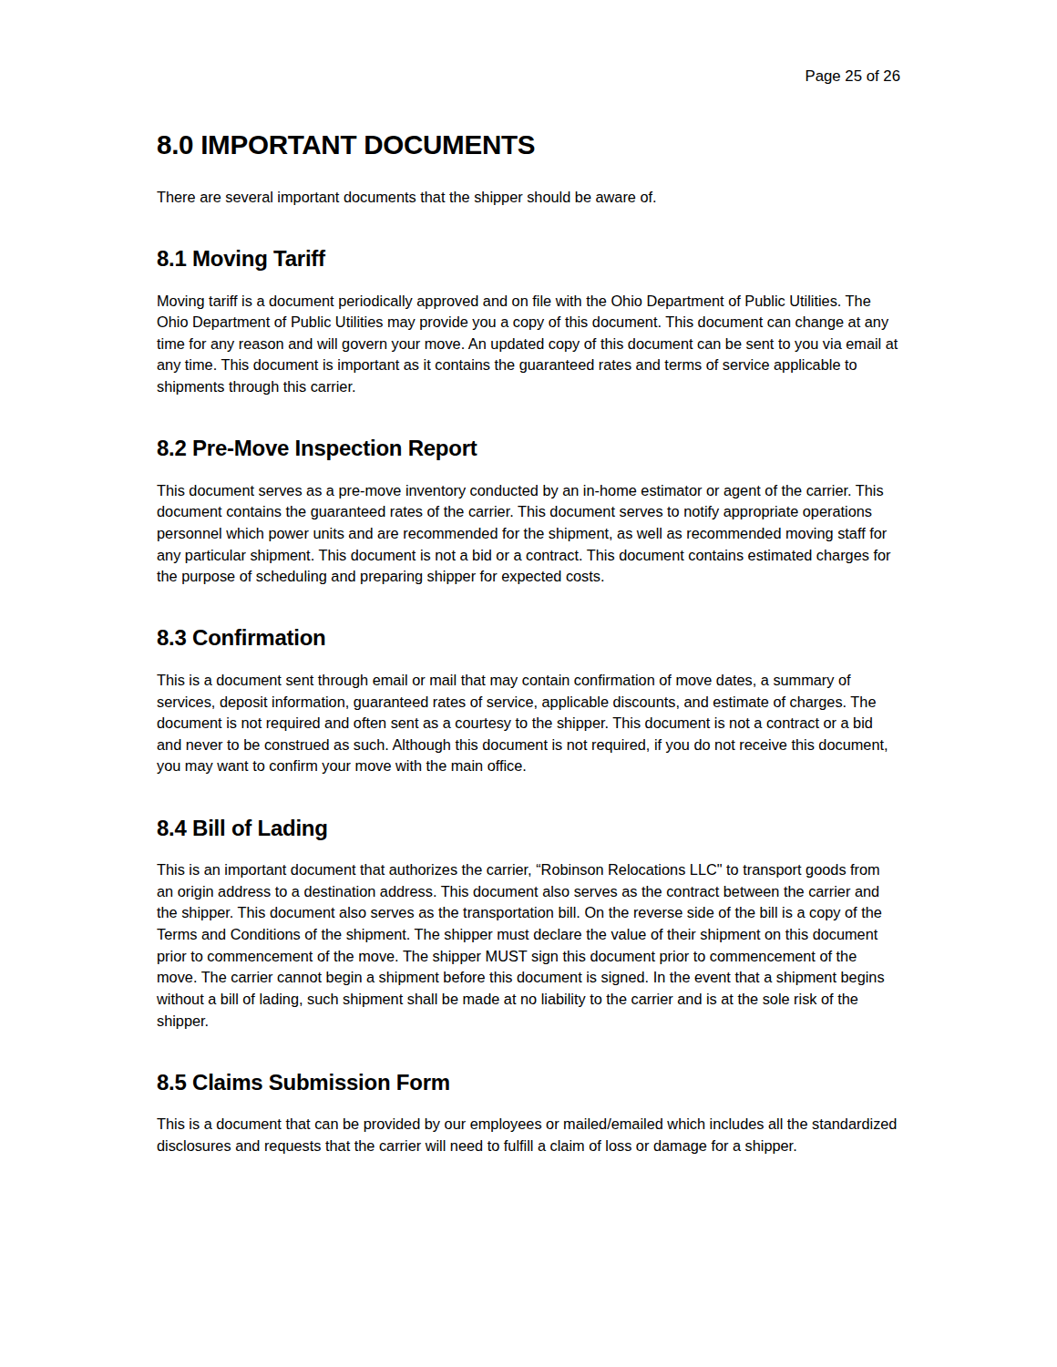Page 25 of 26
8.0 IMPORTANT DOCUMENTS
There are several important documents that the shipper should be aware of.
8.1 Moving Tariff
Moving tariff is a document periodically approved and on file with the Ohio Department of Public Utilities. The Ohio Department of Public Utilities may provide you a copy of this document. This document can change at any time for any reason and will govern your move. An updated copy of this document can be sent to you via email at any time. This document is important as it contains the guaranteed rates and terms of service applicable to shipments through this carrier.
8.2 Pre-Move Inspection Report
This document serves as a pre-move inventory conducted by an in-home estimator or agent of the carrier. This document contains the guaranteed rates of the carrier. This document serves to notify appropriate operations personnel which power units and are recommended for the shipment, as well as recommended moving staff for any particular shipment. This document is not a bid or a contract. This document contains estimated charges for the purpose of scheduling and preparing shipper for expected costs.
8.3 Confirmation
This is a document sent through email or mail that may contain confirmation of move dates, a summary of services, deposit information, guaranteed rates of service, applicable discounts, and estimate of charges. The document is not required and often sent as a courtesy to the shipper. This document is not a contract or a bid and never to be construed as such. Although this document is not required, if you do not receive this document, you may want to confirm your move with the main office.
8.4 Bill of Lading
This is an important document that authorizes the carrier, “Robinson Relocations LLC" to transport goods from an origin address to a destination address. This document also serves as the contract between the carrier and the shipper. This document also serves as the transportation bill. On the reverse side of the bill is a copy of the Terms and Conditions of the shipment. The shipper must declare the value of their shipment on this document prior to commencement of the move. The shipper MUST sign this document prior to commencement of the move. The carrier cannot begin a shipment before this document is signed. In the event that a shipment begins without a bill of lading, such shipment shall be made at no liability to the carrier and is at the sole risk of the shipper.
8.5 Claims Submission Form
This is a document that can be provided by our employees or mailed/emailed which includes all the standardized disclosures and requests that the carrier will need to fulfill a claim of loss or damage for a shipper.